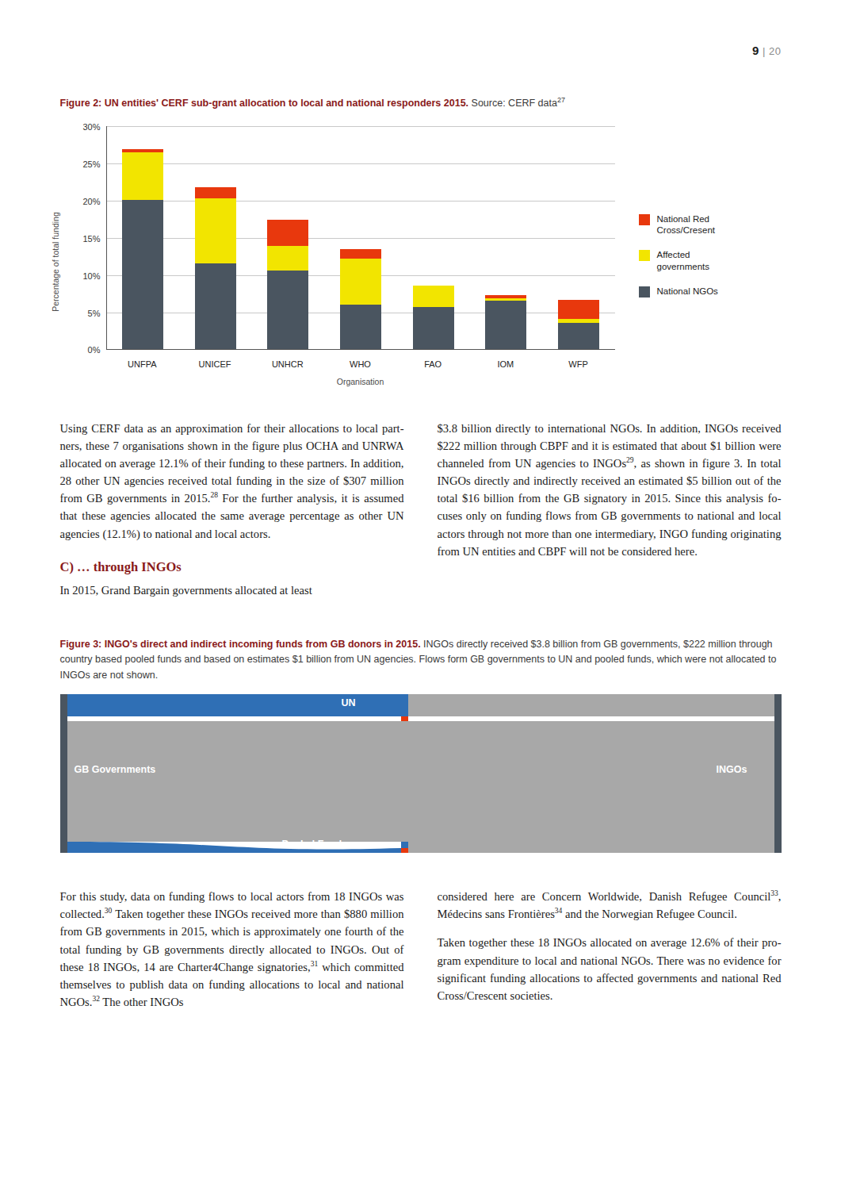9 | 20
Figure 2: UN entities' CERF sub-grant allocation to local and national responders 2015. Source: CERF data27
Percentage of total funding
30%
25%
20%
15%
10%
5%
0%
UNFPA UNICEF UNHCR WHO FAO IOM WFP
Organisation
National Red
Cross/Cresent
Affected
governments
National NGOs
Using CERF data as an approximation for their allocations to local partners, these 7 organisations shown in the figure plus OCHA and UNRWA allocated on average 12.1% of their funding to these partners. In addition, 28 other UN agencies received total funding in the size of $307 million from GB governments in 2015.28 For the further analysis, it is assumed that these agencies allocated the same average percentage as other UN agencies (12.1%) to national and local actors.
C) … through INGOs
In 2015, Grand Bargain governments allocated at least
$3.8 billion directly to international NGOs. In addition, INGOs received $222 million through CBPF and it is estimated that about $1 billion were channeled from UN agencies to INGOs29, as shown in figure 3. In total INGOs directly and indirectly received an estimated $5 billion out of the total $16 billion from the GB signatory in 2015. Since this analysis focuses only on funding flows from GB governments to national and local actors through not more than one intermediary, INGO funding originating from UN entities and CBPF will not be considered here.
Figure 3: INGO's direct and indirect incoming funds from GB donors in 2015. INGOs directly received $3.8 billion from GB governments, $222 million through country based pooled funds and based on estimates $1 billion from UN agencies. Flows form GB governments to UN and pooled funds, which were not allocated to INGOs are not shown.
GB Governments
UN
Pooled Funds
INGOs
For this study, data on funding flows to local actors from 18 INGOs was collected.30 Taken together these INGOs received more than $880 million from GB governments in 2015, which is approximately one fourth of the total funding by GB governments directly allocated to INGOs. Out of these 18 INGOs, 14 are Charter4Change signatories,31 which committed themselves to publish data on funding allocations to local and national NGOs.32 The other INGOs
considered here are Concern Worldwide, Danish Refugee Council33, Médecins sans Frontières34 and the Norwegian Refugee Council.
Taken together these 18 INGOs allocated on average 12.6% of their program expenditure to local and national NGOs. There was no evidence for significant funding allocations to affected governments and national Red Cross/Crescent societies.